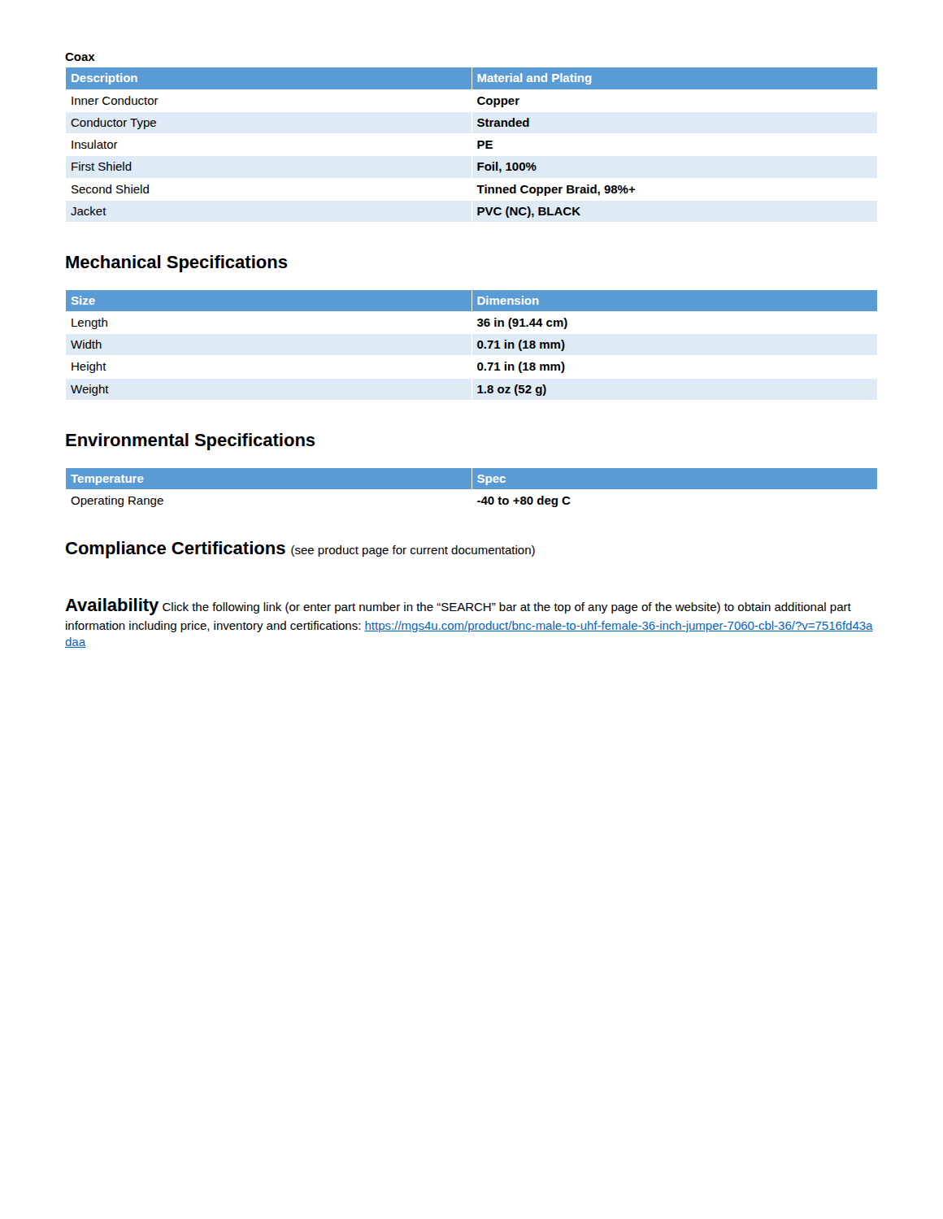Coax
| Description | Material and Plating |
| --- | --- |
| Inner Conductor | Copper |
| Conductor Type | Stranded |
| Insulator | PE |
| First Shield | Foil, 100% |
| Second Shield | Tinned Copper Braid, 98%+ |
| Jacket | PVC (NC), BLACK |
Mechanical Specifications
| Size | Dimension |
| --- | --- |
| Length | 36 in (91.44 cm) |
| Width | 0.71 in (18 mm) |
| Height | 0.71 in (18 mm) |
| Weight | 1.8 oz (52 g) |
Environmental Specifications
| Temperature | Spec |
| --- | --- |
| Operating Range | -40 to +80 deg C |
Compliance Certifications (see product page for current documentation)
Availability Click the following link (or enter part number in the “SEARCH” bar at the top of any page of the website) to obtain additional part information including price, inventory and certifications: https://mgs4u.com/product/bnc-male-to-uhf-female-36-inch-jumper-7060-cbl-36/?v=7516fd43adaa